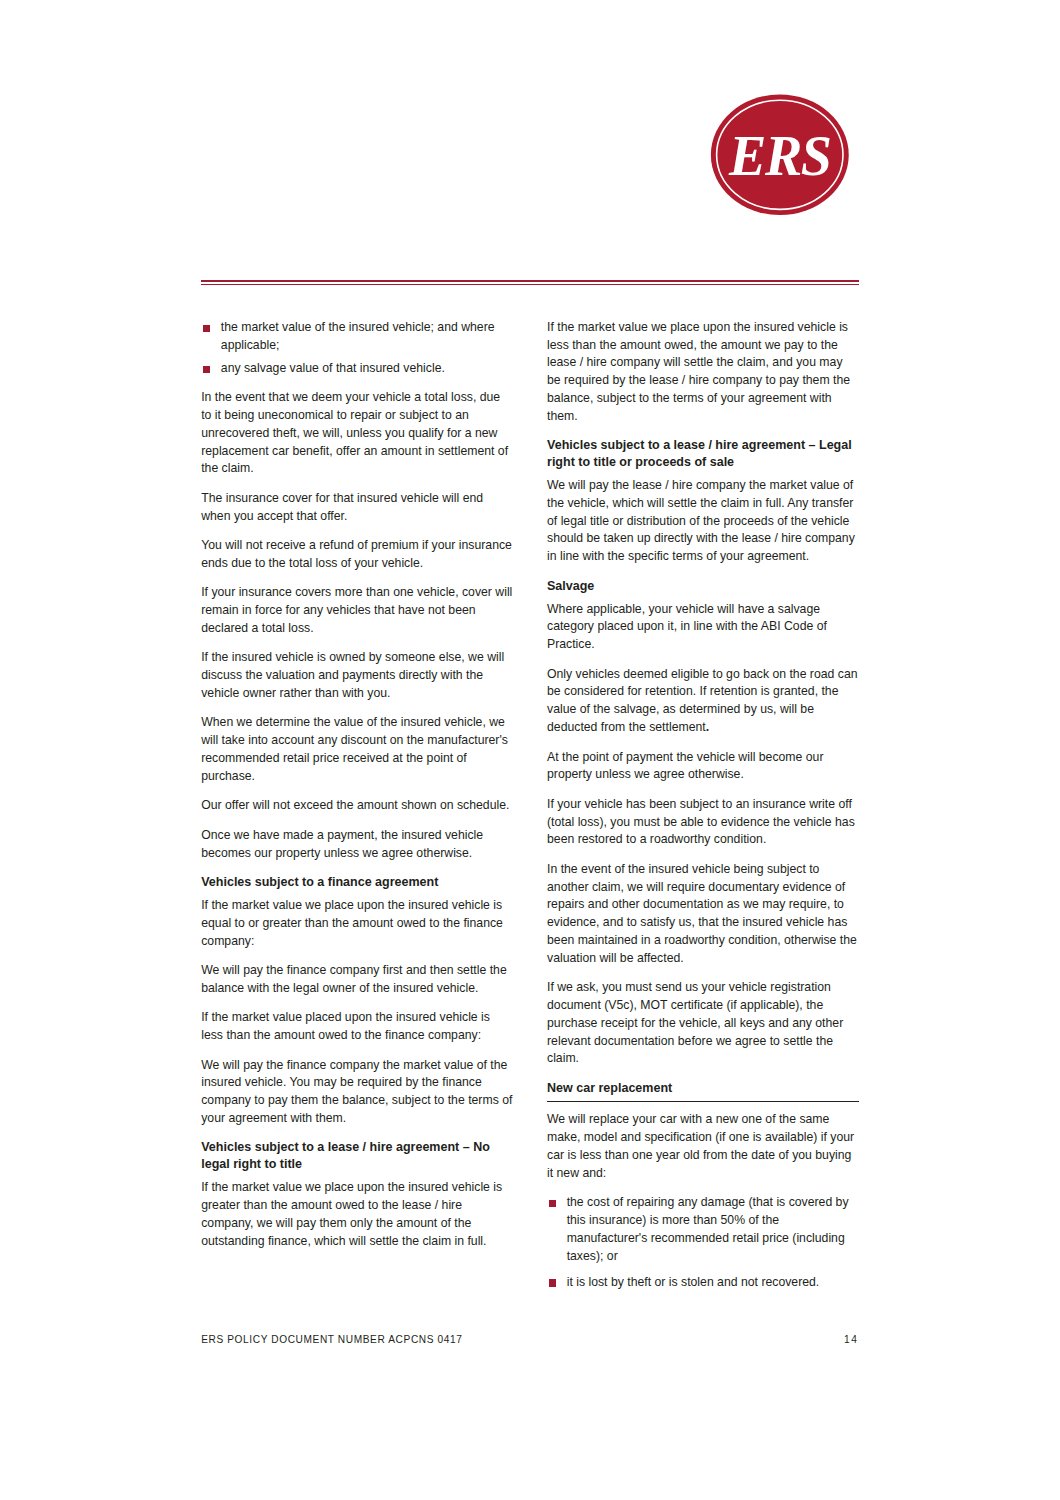ERS
the market value of the insured vehicle; and where applicable;
any salvage value of that insured vehicle.
In the event that we deem your vehicle a total loss, due to it being uneconomical to repair or subject to an unrecovered theft, we will, unless you qualify for a new replacement car benefit, offer an amount in settlement of the claim.
The insurance cover for that insured vehicle will end when you accept that offer.
You will not receive a refund of premium if your insurance ends due to the total loss of your vehicle.
If your insurance covers more than one vehicle, cover will remain in force for any vehicles that have not been declared a total loss.
If the insured vehicle is owned by someone else, we will discuss the valuation and payments directly with the vehicle owner rather than with you.
When we determine the value of the insured vehicle, we will take into account any discount on the manufacturer's recommended retail price received at the point of purchase.
Our offer will not exceed the amount shown on schedule.
Once we have made a payment, the insured vehicle becomes our property unless we agree otherwise.
Vehicles subject to a finance agreement
If the market value we place upon the insured vehicle is equal to or greater than the amount owed to the finance company:
We will pay the finance company first and then settle the balance with the legal owner of the insured vehicle.
If the market value placed upon the insured vehicle is less than the amount owed to the finance company:
We will pay the finance company the market value of the insured vehicle. You may be required by the finance company to pay them the balance, subject to the terms of your agreement with them.
Vehicles subject to a lease / hire agreement – No legal right to title
If the market value we place upon the insured vehicle is greater than the amount owed to the lease / hire company, we will pay them only the amount of the outstanding finance, which will settle the claim in full.
If the market value we place upon the insured vehicle is less than the amount owed, the amount we pay to the lease / hire company will settle the claim, and you may be required by the lease / hire company to pay them the balance, subject to the terms of your agreement with them.
Vehicles subject to a lease / hire agreement – Legal right to title or proceeds of sale
We will pay the lease / hire company the market value of the vehicle, which will settle the claim in full. Any transfer of legal title or distribution of the proceeds of the vehicle should be taken up directly with the lease / hire company in line with the specific terms of your agreement.
Salvage
Where applicable, your vehicle will have a salvage category placed upon it, in line with the ABI Code of Practice.
Only vehicles deemed eligible to go back on the road can be considered for retention. If retention is granted, the value of the salvage, as determined by us, will be deducted from the settlement.
At the point of payment the vehicle will become our property unless we agree otherwise.
If your vehicle has been subject to an insurance write off (total loss), you must be able to evidence the vehicle has been restored to a roadworthy condition.
In the event of the insured vehicle being subject to another claim, we will require documentary evidence of repairs and other documentation as we may require, to evidence, and to satisfy us, that the insured vehicle has been maintained in a roadworthy condition, otherwise the valuation will be affected.
If we ask, you must send us your vehicle registration document (V5c), MOT certificate (if applicable), the purchase receipt for the vehicle, all keys and any other relevant documentation before we agree to settle the claim.
New car replacement
We will replace your car with a new one of the same make, model and specification (if one is available) if your car is less than one year old from the date of you buying it new and:
the cost of repairing any damage (that is covered by this insurance) is more than 50% of the manufacturer's recommended retail price (including taxes); or
it is lost by theft or is stolen and not recovered.
ERS POLICY DOCUMENT NUMBER ACPCNS 0417
14